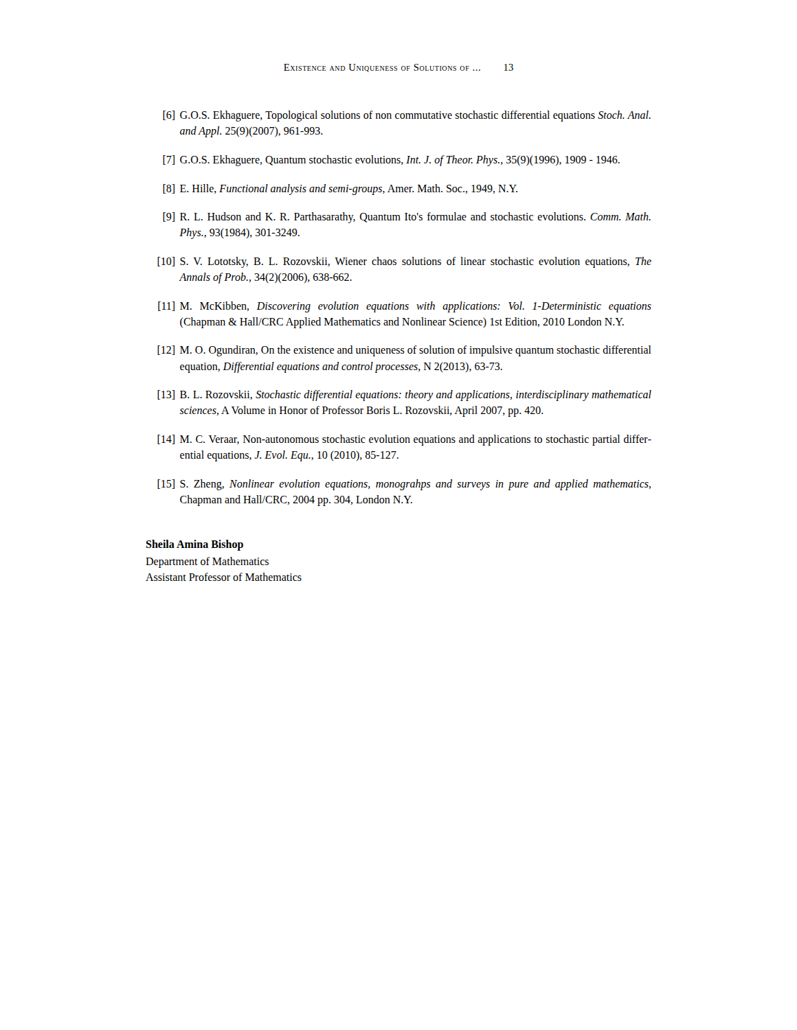Existence and Uniqueness of Solutions of ... 13
[6] G.O.S. Ekhaguere, Topological solutions of non commutative stochastic differential equations Stoch. Anal. and Appl. 25(9)(2007), 961-993.
[7] G.O.S. Ekhaguere, Quantum stochastic evolutions, Int. J. of Theor. Phys., 35(9)(1996), 1909 - 1946.
[8] E. Hille, Functional analysis and semi-groups, Amer. Math. Soc., 1949, N.Y.
[9] R. L. Hudson and K. R. Parthasarathy, Quantum Ito's formulae and stochastic evolutions. Comm. Math. Phys., 93(1984), 301-3249.
[10] S. V. Lototsky, B. L. Rozovskii, Wiener chaos solutions of linear stochastic evolution equations, The Annals of Prob., 34(2)(2006), 638-662.
[11] M. McKibben, Discovering evolution equations with applications: Vol. 1-Deterministic equations (Chapman & Hall/CRC Applied Mathematics and Nonlinear Science) 1st Edition, 2010 London N.Y.
[12] M. O. Ogundiran, On the existence and uniqueness of solution of impulsive quantum stochastic differential equation, Differential equations and control processes, N 2(2013), 63-73.
[13] B. L. Rozovskii, Stochastic differential equations: theory and applications, interdisciplinary mathematical sciences, A Volume in Honor of Professor Boris L. Rozovskii, April 2007, pp. 420.
[14] M. C. Veraar, Non-autonomous stochastic evolution equations and applications to stochastic partial differential equations, J. Evol. Equ., 10 (2010), 85-127.
[15] S. Zheng, Nonlinear evolution equations, monograhps and surveys in pure and applied mathematics, Chapman and Hall/CRC, 2004 pp. 304, London N.Y.
Sheila Amina Bishop
Department of Mathematics
Assistant Professor of Mathematics